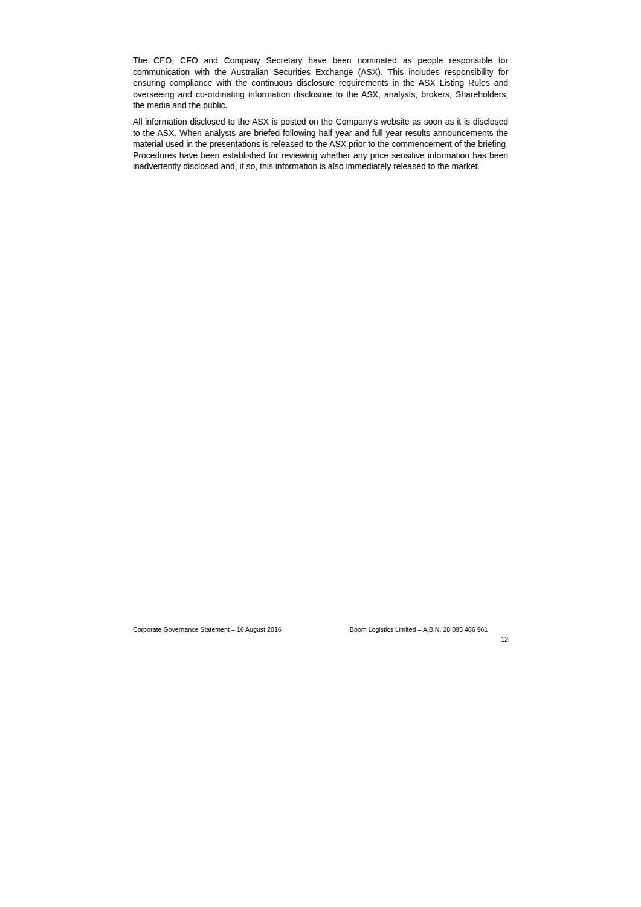The CEO, CFO and Company Secretary have been nominated as people responsible for communication with the Australian Securities Exchange (ASX). This includes responsibility for ensuring compliance with the continuous disclosure requirements in the ASX Listing Rules and overseeing and co-ordinating information disclosure to the ASX, analysts, brokers, Shareholders, the media and the public.
All information disclosed to the ASX is posted on the Company’s website as soon as it is disclosed to the ASX. When analysts are briefed following half year and full year results announcements the material used in the presentations is released to the ASX prior to the commencement of the briefing. Procedures have been established for reviewing whether any price sensitive information has been inadvertently disclosed and, if so, this information is also immediately released to the market.
Corporate Governance Statement – 16 August 2016 Boom Logistics Limited – A.B.N. 28 095 466 961
12